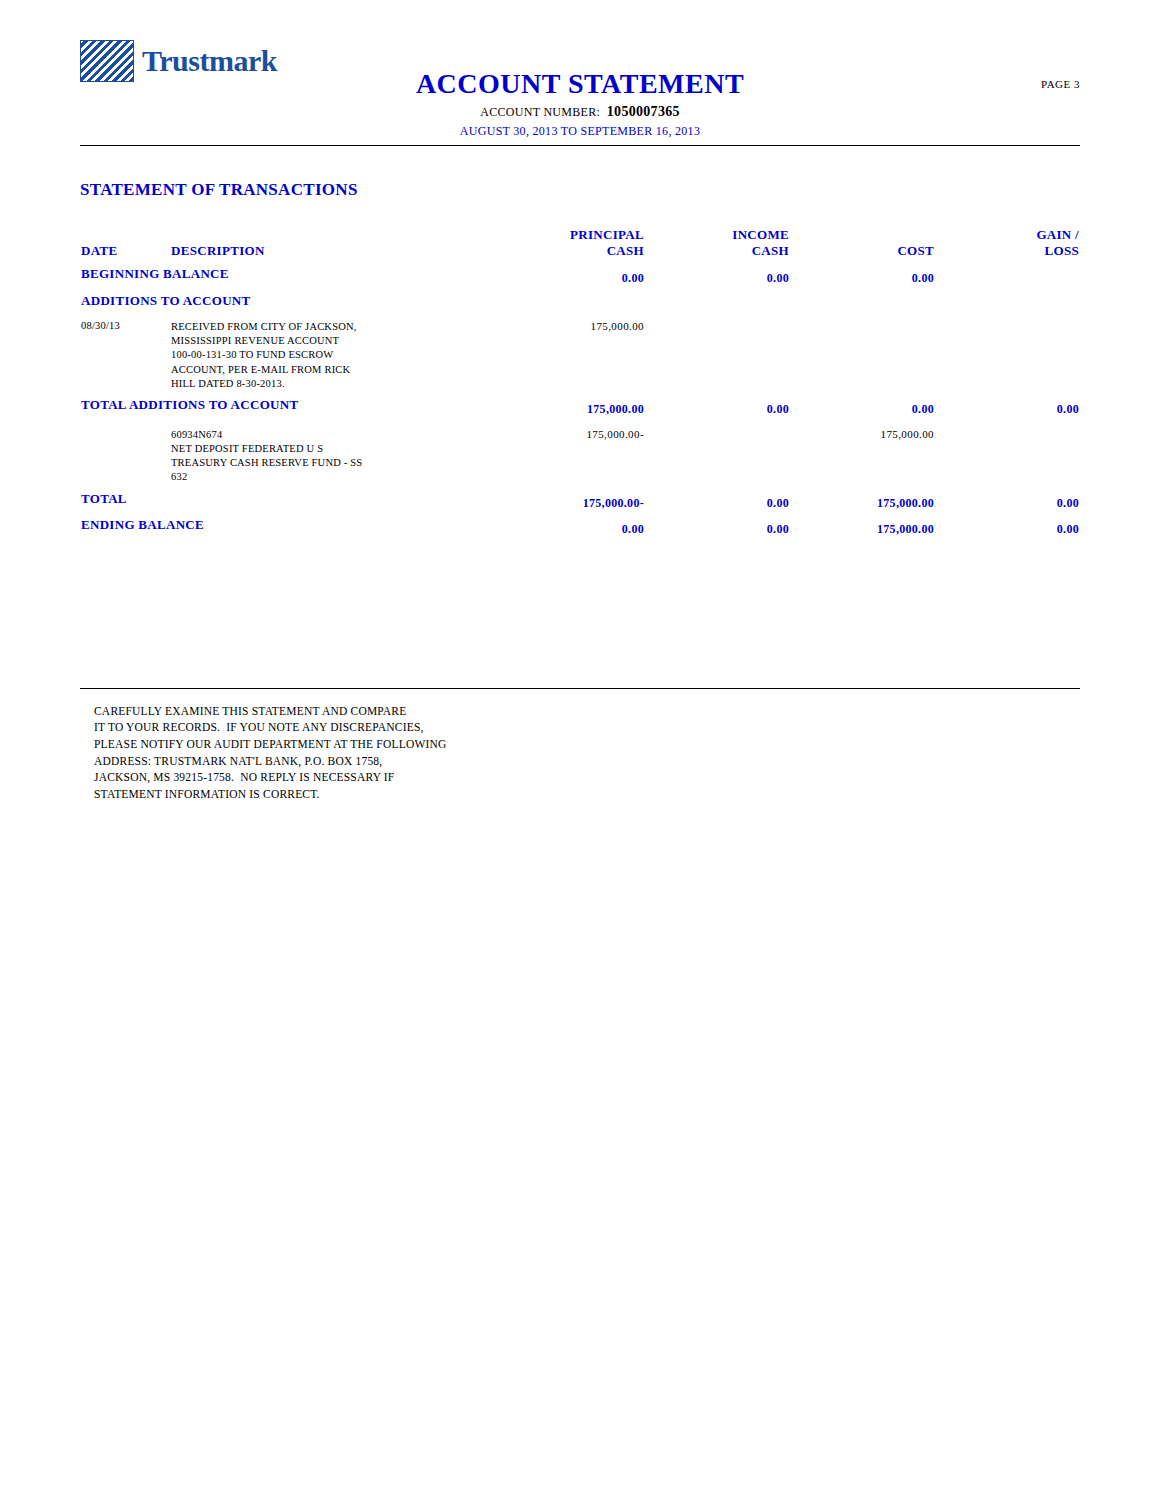Trustmark
PAGE 3
ACCOUNT STATEMENT
ACCOUNT NUMBER: 1050007365
AUGUST 30, 2013 TO SEPTEMBER 16, 2013
STATEMENT OF TRANSACTIONS
| DATE | DESCRIPTION | PRINCIPAL CASH | INCOME CASH | COST | GAIN / LOSS |
| --- | --- | --- | --- | --- | --- |
| BEGINNING BALANCE | 0.00 | 0.00 | 0.00 | |
| ADDITIONS TO ACCOUNT | | | | |
| 08/30/13 | RECEIVED FROM CITY OF JACKSON, MISSISSIPPI REVENUE ACCOUNT 100-00-131-30 TO FUND ESCROW ACCOUNT, PER E-MAIL FROM RICK HILL DATED 8-30-2013. | 175,000.00 | | | |
| TOTAL ADDITIONS TO ACCOUNT | 175,000.00 | 0.00 | 0.00 | 0.00 |
| | 60934N674 NET DEPOSIT FEDERATED U S TREASURY CASH RESERVE FUND - SS 632 | 175,000.00- | | 175,000.00 | |
| TOTAL | 175,000.00- | 0.00 | 175,000.00 | 0.00 |
| ENDING BALANCE | 0.00 | 0.00 | 175,000.00 | 0.00 |
CAREFULLY EXAMINE THIS STATEMENT AND COMPARE
IT TO YOUR RECORDS. IF YOU NOTE ANY DISCREPANCIES,
PLEASE NOTIFY OUR AUDIT DEPARTMENT AT THE FOLLOWING
ADDRESS: TRUSTMARK NAT'L BANK, P.O. BOX 1758,
JACKSON, MS 39215-1758. NO REPLY IS NECESSARY IF
STATEMENT INFORMATION IS CORRECT.